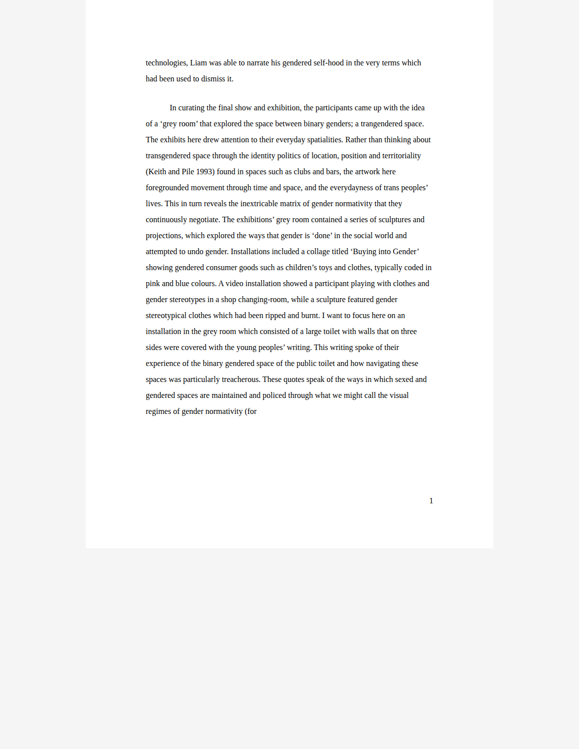technologies, Liam was able to narrate his gendered self-hood in the very terms which had been used to dismiss it.
In curating the final show and exhibition, the participants came up with the idea of a ‘grey room’ that explored the space between binary genders; a trangendered space. The exhibits here drew attention to their everyday spatialities. Rather than thinking about transgendered space through the identity politics of location, position and territoriality (Keith and Pile 1993) found in spaces such as clubs and bars, the artwork here foregrounded movement through time and space, and the everydayness of trans peoples’ lives. This in turn reveals the inextricable matrix of gender normativity that they continuously negotiate. The exhibitions’ grey room contained a series of sculptures and projections, which explored the ways that gender is ‘done’ in the social world and attempted to undo gender. Installations included a collage titled ‘Buying into Gender’ showing gendered consumer goods such as children’s toys and clothes, typically coded in pink and blue colours. A video installation showed a participant playing with clothes and gender stereotypes in a shop changing-room, while a sculpture featured gender stereotypical clothes which had been ripped and burnt. I want to focus here on an installation in the grey room which consisted of a large toilet with walls that on three sides were covered with the young peoples’ writing. This writing spoke of their experience of the binary gendered space of the public toilet and how navigating these spaces was particularly treacherous. These quotes speak of the ways in which sexed and gendered spaces are maintained and policed through what we might call the visual regimes of gender normativity (for
1